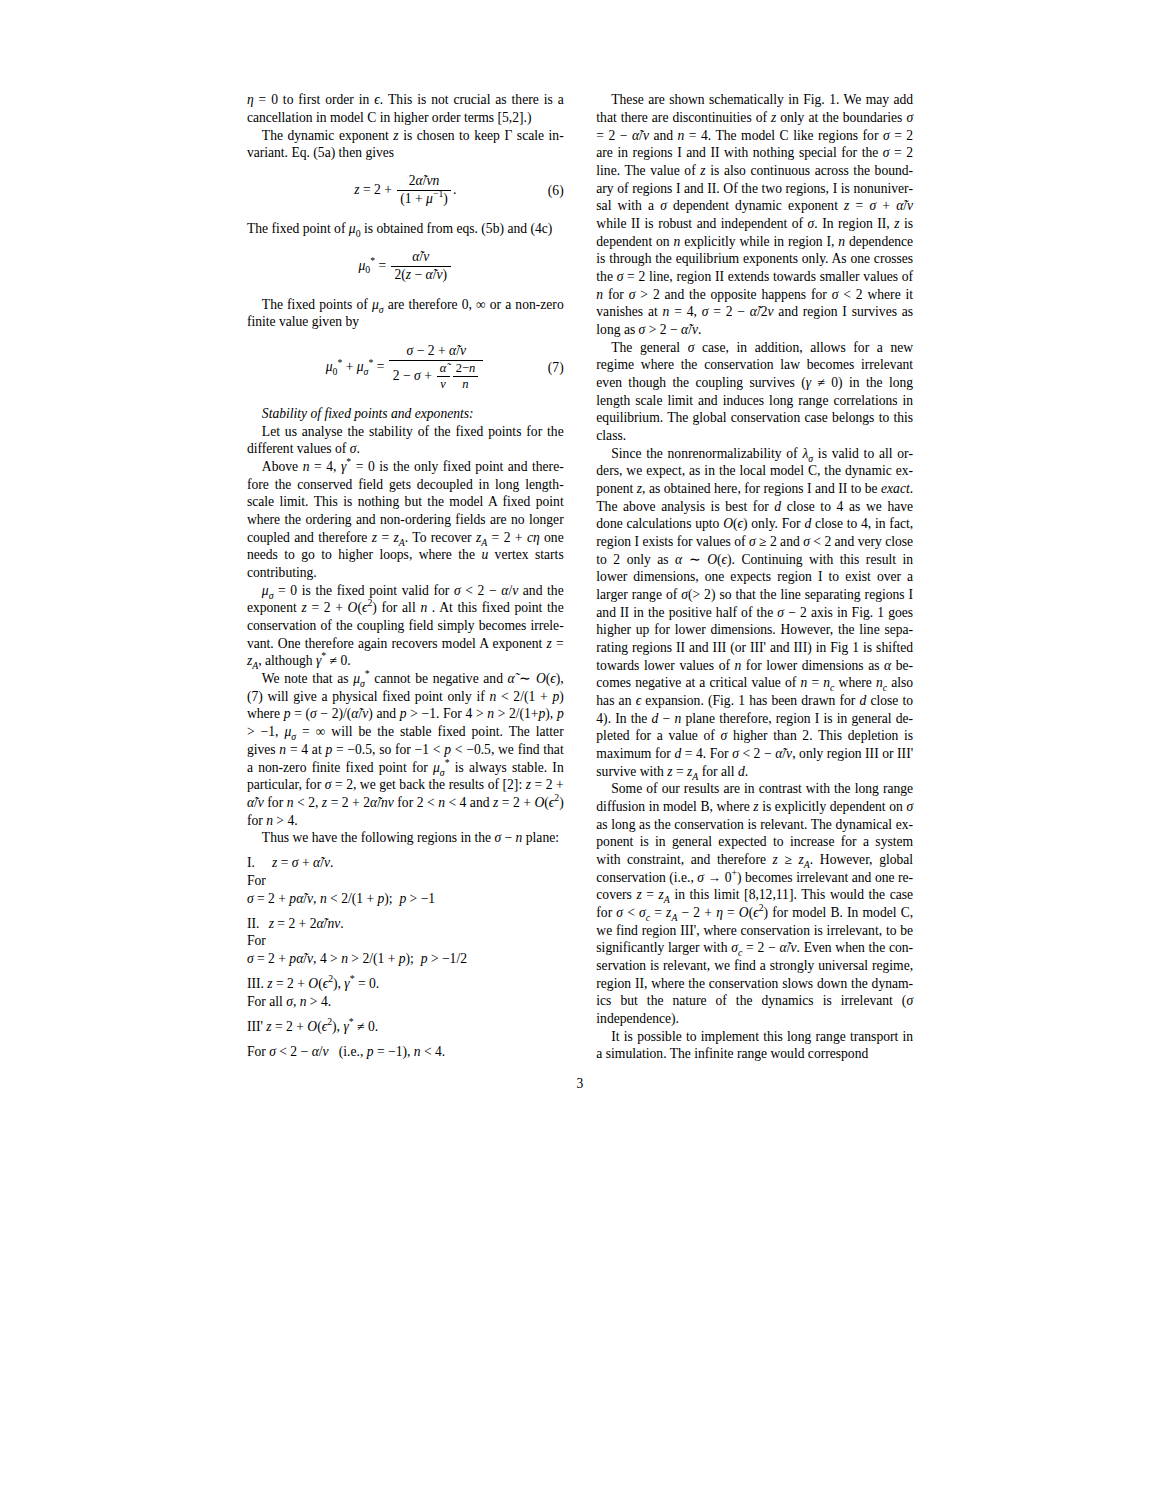η = 0 to first order in ϵ. This is not crucial as there is a cancellation in model C in higher order terms [5,2].)
The dynamic exponent z is chosen to keep Γ scale invariant. Eq. (5a) then gives
z = 2 + 2α̃/νn (1 + μ−1) . (6)
The fixed point of μ0 is obtained from eqs. (5b) and (4c)
μ0* = α̃/ν 2(z − α̃/ν)
The fixed points of μσ are therefore 0, ∞ or a non-zero finite value given by
μ0* + μσ* = σ − 2 + α̃/ν 2 − σ + α̃ν 2−n n (7)
Stability of fixed points and exponents:
Let us analyse the stability of the fixed points for the different values of σ.
Above n = 4, γ* = 0 is the only fixed point and therefore the conserved field gets decoupled in long lengthscale limit. This is nothing but the model A fixed point where the ordering and non-ordering fields are no longer coupled and therefore z = zA. To recover zA = 2 + cη one needs to go to higher loops, where the u vertex starts contributing.
μσ = 0 is the fixed point valid for σ < 2 − α/ν and the exponent z = 2 + O(ϵ2) for all n . At this fixed point the conservation of the coupling field simply becomes irrelevant. One therefore again recovers model A exponent z = zA, although γ* ≠ 0.
We note that as μσ* cannot be negative and α̃ ∼ O(ϵ), (7) will give a physical fixed point only if n < 2/(1 + p) where p = (σ − 2)/(α̃/ν) and p > −1. For 4 > n > 2/(1+p), p > −1, μσ = ∞ will be the stable fixed point. The latter gives n = 4 at p = −0.5, so for −1 < p < −0.5, we find that a non-zero finite fixed point for μσ* is always stable. In particular, for σ = 2, we get back the results of [2]: z = 2 + α̃/ν for n < 2, z = 2 + 2α̃/nν for 2 < n < 4 and z = 2 + O(ϵ2) for n > 4.
Thus we have the following regions in the σ − n plane:
I. z = σ + α̃/ν.
For
σ = 2 + pα̃/ν, n < 2/(1 + p); p > −1
II. z = 2 + 2α̃/nν.
For
σ = 2 + pα̃/ν, 4 > n > 2/(1 + p); p > −1/2
III. z = 2 + O(ϵ2), γ* = 0.
For all σ, n > 4.
III' z = 2 + O(ϵ2), γ* ≠ 0.
For σ < 2 − α/ν (i.e., p = −1), n < 4.
These are shown schematically in Fig. 1. We may add that there are discontinuities of z only at the boundaries σ = 2 − α̃/ν and n = 4. The model C like regions for σ = 2 are in regions I and II with nothing special for the σ = 2 line. The value of z is also continuous across the boundary of regions I and II. Of the two regions, I is nonuniversal with a σ dependent dynamic exponent z = σ + α̃/ν while II is robust and independent of σ. In region II, z is dependent on n explicitly while in region I, n dependence is through the equilibrium exponents only. As one crosses the σ = 2 line, region II extends towards smaller values of n for σ > 2 and the opposite happens for σ < 2 where it vanishes at n = 4, σ = 2 − α̃/2ν and region I survives as long as σ > 2 − α̃/ν.
The general σ case, in addition, allows for a new regime where the conservation law becomes irrelevant even though the coupling survives (γ ≠ 0) in the long length scale limit and induces long range correlations in equilibrium. The global conservation case belongs to this class.
Since the nonrenormalizability of λσ is valid to all orders, we expect, as in the local model C, the dynamic exponent z, as obtained here, for regions I and II to be exact. The above analysis is best for d close to 4 as we have done calculations upto O(ϵ) only. For d close to 4, in fact, region I exists for values of σ ≥ 2 and σ < 2 and very close to 2 only as α ∼ O(ϵ). Continuing with this result in lower dimensions, one expects region I to exist over a larger range of σ(> 2) so that the line separating regions I and II in the positive half of the σ − 2 axis in Fig. 1 goes higher up for lower dimensions. However, the line separating regions II and III (or III' and III) in Fig 1 is shifted towards lower values of n for lower dimensions as α becomes negative at a critical value of n = nc where nc also has an ϵ expansion. (Fig. 1 has been drawn for d close to 4). In the d − n plane therefore, region I is in general depleted for a value of σ higher than 2. This depletion is maximum for d = 4. For σ < 2 − α̃/ν, only region III or III' survive with z = zA for all d.
Some of our results are in contrast with the long range diffusion in model B, where z is explicitly dependent on σ as long as the conservation is relevant. The dynamical exponent is in general expected to increase for a system with constraint, and therefore z ≥ zA. However, global conservation (i.e., σ → 0+) becomes irrelevant and one recovers z = zA in this limit [8,12,11]. This would the case for σ < σc = zA − 2 + η = O(ϵ2) for model B. In model C, we find region III', where conservation is irrelevant, to be significantly larger with σc = 2 − α̃/ν. Even when the conservation is relevant, we find a strongly universal regime, region II, where the conservation slows down the dynamics but the nature of the dynamics is irrelevant (σ independence).
It is possible to implement this long range transport in a simulation. The infinite range would correspond
3